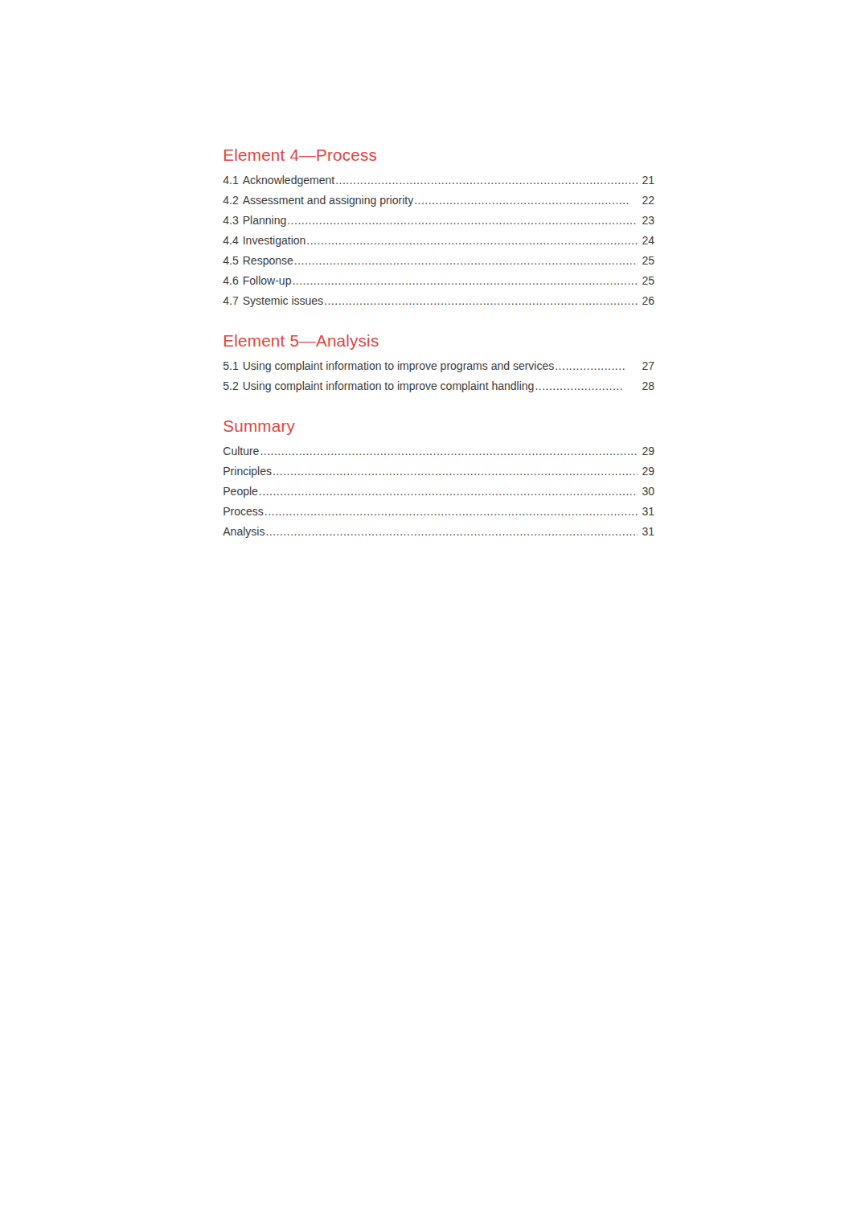Element 4—Process
4.1 Acknowledgement......................................................................................... 21
4.2 Assessment and assigning priority............................................................. 22
4.3 Planning......................................................................................................... 23
4.4 Investigation................................................................................................. 24
4.5 Response....................................................................................................... 25
4.6 Follow-up....................................................................................................... 25
4.7 Systemic issues............................................................................................ 26
Element 5—Analysis
5.1 Using complaint information to improve programs and services.................... 27
5.2 Using complaint information to improve complaint handling......................... 28
Summary
Culture.................................................................................................................. 29
Principles............................................................................................................. 29
People.................................................................................................................. 30
Process................................................................................................................ 31
Analysis............................................................................................................... 31